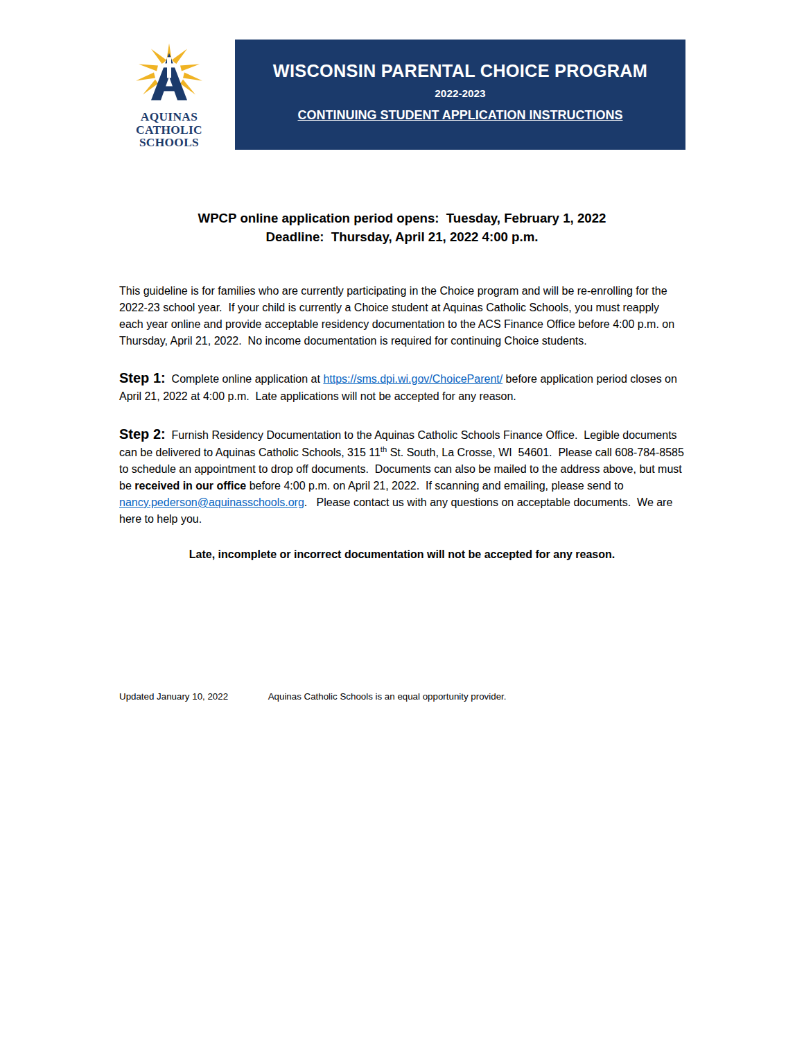AQUINAS
CATHOLIC
SCHOOLS
WISCONSIN PARENTAL CHOICE PROGRAM
2022-2023
CONTINUING STUDENT APPLICATION INSTRUCTIONS
WPCP online application period opens: Tuesday, February 1, 2022
Deadline: Thursday, April 21, 2022 4:00 p.m.
This guideline is for families who are currently participating in the Choice program and will be re-enrolling for the 2022-23 school year. If your child is currently a Choice student at Aquinas Catholic Schools, you must reapply each year online and provide acceptable residency documentation to the ACS Finance Office before 4:00 p.m. on Thursday, April 21, 2022. No income documentation is required for continuing Choice students.
Step 1: Complete online application at https://sms.dpi.wi.gov/ChoiceParent/ before application period closes on April 21, 2022 at 4:00 p.m. Late applications will not be accepted for any reason.
Step 2: Furnish Residency Documentation to the Aquinas Catholic Schools Finance Office. Legible documents can be delivered to Aquinas Catholic Schools, 315 11th St. South, La Crosse, WI 54601. Please call 608-784-8585 to schedule an appointment to drop off documents. Documents can also be mailed to the address above, but must be received in our office before 4:00 p.m. on April 21, 2022. If scanning and emailing, please send to nancy.pederson@aquinasschools.org. Please contact us with any questions on acceptable documents. We are here to help you.
Late, incomplete or incorrect documentation will not be accepted for any reason.
Updated January 10, 2022 Aquinas Catholic Schools is an equal opportunity provider.